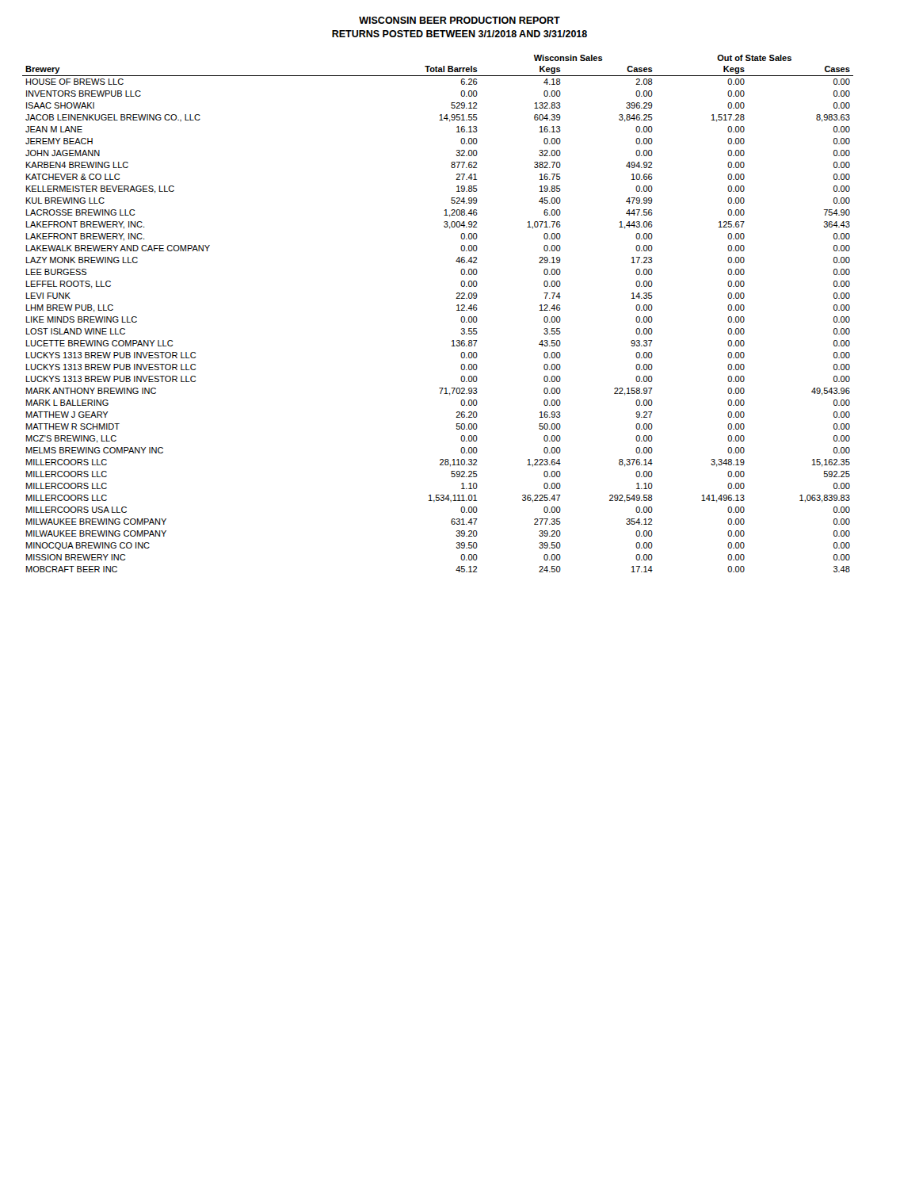WISCONSIN BEER PRODUCTION REPORT
RETURNS POSTED BETWEEN 3/1/2018 AND 3/31/2018
| | | Wisconsin Sales | Out of State Sales | |
| --- | --- | --- | --- | --- |
| Brewery | Total Barrels | Kegs | Cases | Kegs | Cases | |
| HOUSE OF BREWS LLC | 6.26 | 4.18 | 2.08 | 0.00 | 0.00 | |
| INVENTORS BREWPUB LLC | 0.00 | 0.00 | 0.00 | 0.00 | 0.00 | |
| ISAAC SHOWAKI | 529.12 | 132.83 | 396.29 | 0.00 | 0.00 | |
| JACOB LEINENKUGEL BREWING CO., LLC | 14,951.55 | 604.39 | 3,846.25 | 1,517.28 | 8,983.63 | |
| JEAN M LANE | 16.13 | 16.13 | 0.00 | 0.00 | 0.00 | |
| JEREMY BEACH | 0.00 | 0.00 | 0.00 | 0.00 | 0.00 | |
| JOHN JAGEMANN | 32.00 | 32.00 | 0.00 | 0.00 | 0.00 | |
| KARBEN4 BREWING LLC | 877.62 | 382.70 | 494.92 | 0.00 | 0.00 | |
| KATCHEVER & CO LLC | 27.41 | 16.75 | 10.66 | 0.00 | 0.00 | |
| KELLERMEISTER BEVERAGES, LLC | 19.85 | 19.85 | 0.00 | 0.00 | 0.00 | |
| KUL BREWING LLC | 524.99 | 45.00 | 479.99 | 0.00 | 0.00 | |
| LACROSSE BREWING LLC | 1,208.46 | 6.00 | 447.56 | 0.00 | 754.90 | |
| LAKEFRONT BREWERY, INC. | 3,004.92 | 1,071.76 | 1,443.06 | 125.67 | 364.43 | |
| LAKEFRONT BREWERY, INC. | 0.00 | 0.00 | 0.00 | 0.00 | 0.00 | |
| LAKEWALK BREWERY AND CAFE COMPANY | 0.00 | 0.00 | 0.00 | 0.00 | 0.00 | |
| LAZY MONK BREWING LLC | 46.42 | 29.19 | 17.23 | 0.00 | 0.00 | |
| LEE BURGESS | 0.00 | 0.00 | 0.00 | 0.00 | 0.00 | |
| LEFFEL ROOTS, LLC | 0.00 | 0.00 | 0.00 | 0.00 | 0.00 | |
| LEVI FUNK | 22.09 | 7.74 | 14.35 | 0.00 | 0.00 | |
| LHM BREW PUB, LLC | 12.46 | 12.46 | 0.00 | 0.00 | 0.00 | |
| LIKE MINDS BREWING LLC | 0.00 | 0.00 | 0.00 | 0.00 | 0.00 | |
| LOST ISLAND WINE LLC | 3.55 | 3.55 | 0.00 | 0.00 | 0.00 | |
| LUCETTE BREWING COMPANY LLC | 136.87 | 43.50 | 93.37 | 0.00 | 0.00 | |
| LUCKYS 1313 BREW PUB INVESTOR LLC | 0.00 | 0.00 | 0.00 | 0.00 | 0.00 | |
| LUCKYS 1313 BREW PUB INVESTOR LLC | 0.00 | 0.00 | 0.00 | 0.00 | 0.00 | |
| LUCKYS 1313 BREW PUB INVESTOR LLC | 0.00 | 0.00 | 0.00 | 0.00 | 0.00 | |
| MARK ANTHONY BREWING INC | 71,702.93 | 0.00 | 22,158.97 | 0.00 | 49,543.96 | |
| MARK L BALLERING | 0.00 | 0.00 | 0.00 | 0.00 | 0.00 | |
| MATTHEW J GEARY | 26.20 | 16.93 | 9.27 | 0.00 | 0.00 | |
| MATTHEW R SCHMIDT | 50.00 | 50.00 | 0.00 | 0.00 | 0.00 | |
| MCZ'S BREWING, LLC | 0.00 | 0.00 | 0.00 | 0.00 | 0.00 | |
| MELMS BREWING COMPANY INC | 0.00 | 0.00 | 0.00 | 0.00 | 0.00 | |
| MILLERCOORS LLC | 28,110.32 | 1,223.64 | 8,376.14 | 3,348.19 | 15,162.35 | |
| MILLERCOORS LLC | 592.25 | 0.00 | 0.00 | 0.00 | 592.25 | |
| MILLERCOORS LLC | 1.10 | 0.00 | 1.10 | 0.00 | 0.00 | |
| MILLERCOORS LLC | 1,534,111.01 | 36,225.47 | 292,549.58 | 141,496.13 | 1,063,839.83 | |
| MILLERCOORS USA LLC | 0.00 | 0.00 | 0.00 | 0.00 | 0.00 | |
| MILWAUKEE BREWING COMPANY | 631.47 | 277.35 | 354.12 | 0.00 | 0.00 | |
| MILWAUKEE BREWING COMPANY | 39.20 | 39.20 | 0.00 | 0.00 | 0.00 | |
| MINOCQUA BREWING CO INC | 39.50 | 39.50 | 0.00 | 0.00 | 0.00 | |
| MISSION BREWERY INC | 0.00 | 0.00 | 0.00 | 0.00 | 0.00 | |
| MOBCRAFT BEER INC | 45.12 | 24.50 | 17.14 | 0.00 | 3.48 | |